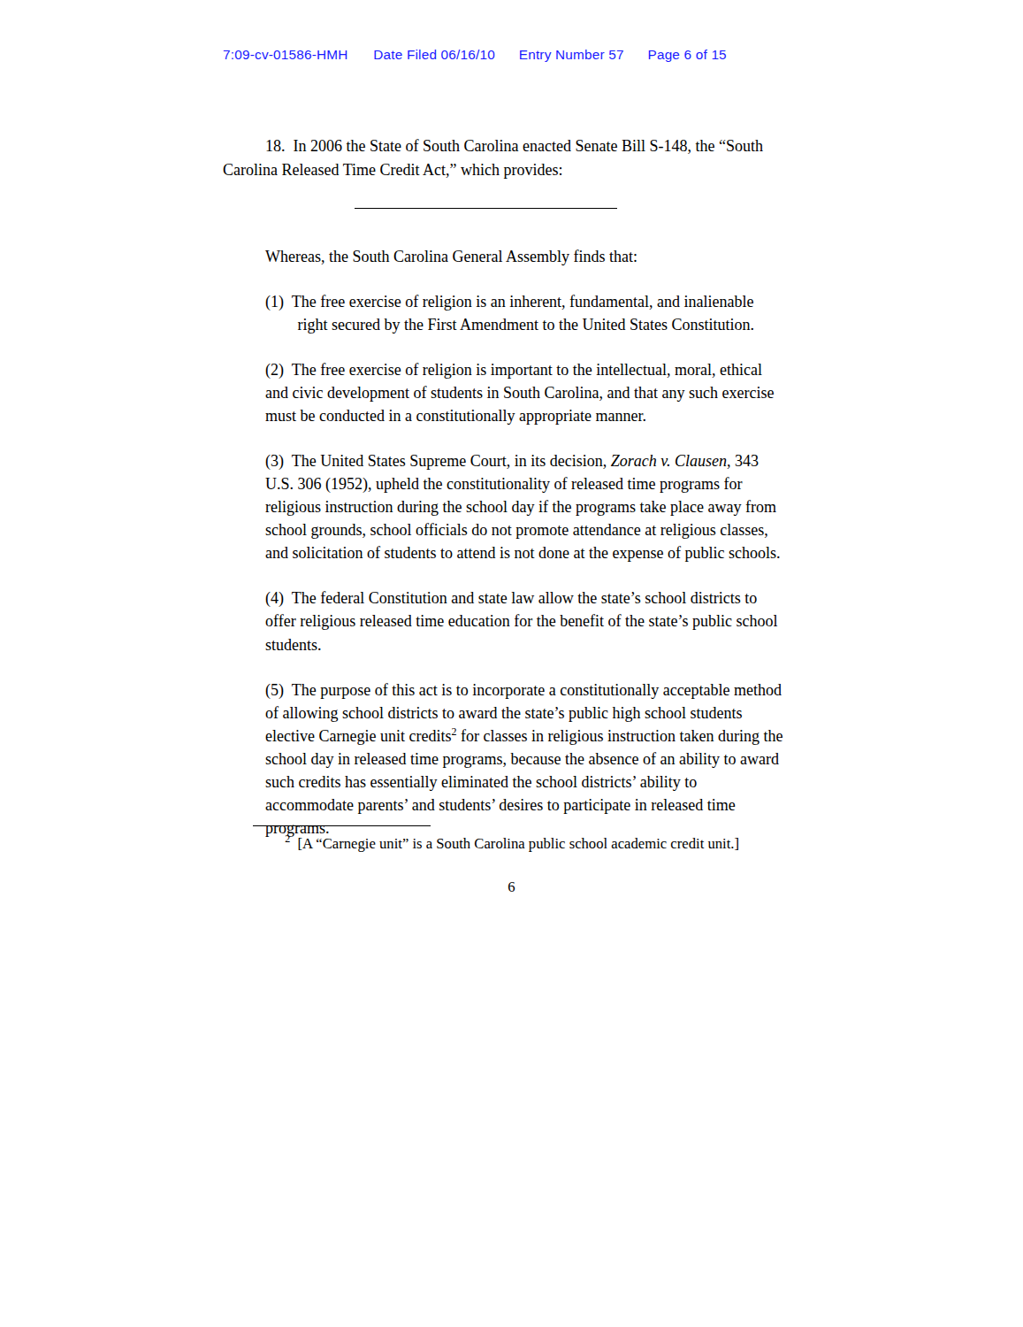7:09-cv-01586-HMH Date Filed 06/16/10 Entry Number 57 Page 6 of 15
18. In 2006 the State of South Carolina enacted Senate Bill S-148, the “South Carolina Released Time Credit Act,” which provides:
Whereas, the South Carolina General Assembly finds that:
(1) The free exercise of religion is an inherent, fundamental, and inalienable right secured by the First Amendment to the United States Constitution.
(2) The free exercise of religion is important to the intellectual, moral, ethical and civic development of students in South Carolina, and that any such exercise must be conducted in a constitutionally appropriate manner.
(3) The United States Supreme Court, in its decision, Zorach v. Clausen, 343 U.S. 306 (1952), upheld the constitutionality of released time programs for religious instruction during the school day if the programs take place away from school grounds, school officials do not promote attendance at religious classes, and solicitation of students to attend is not done at the expense of public schools.
(4) The federal Constitution and state law allow the state’s school districts to offer religious released time education for the benefit of the state’s public school students.
(5) The purpose of this act is to incorporate a constitutionally acceptable method of allowing school districts to award the state’s public high school students elective Carnegie unit credits2 for classes in religious instruction taken during the school day in released time programs, because the absence of an ability to award such credits has essentially eliminated the school districts’ ability to accommodate parents’ and students’ desires to participate in released time programs.
2 [A “Carnegie unit” is a South Carolina public school academic credit unit.]
6